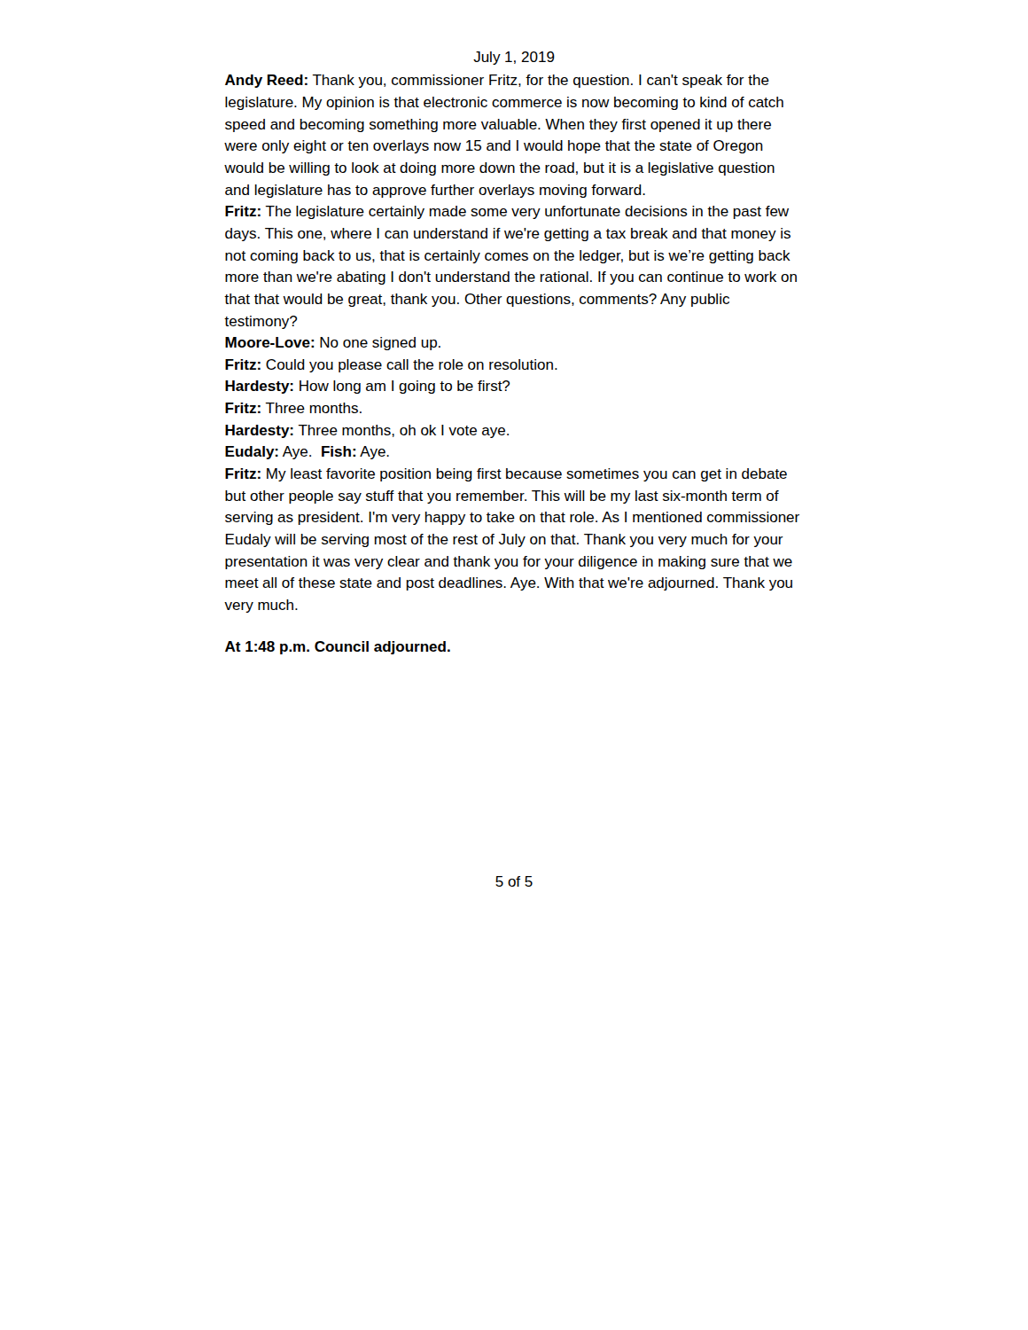July 1, 2019
Andy Reed: Thank you, commissioner Fritz, for the question. I can't speak for the legislature. My opinion is that electronic commerce is now becoming to kind of catch speed and becoming something more valuable. When they first opened it up there were only eight or ten overlays now 15 and I would hope that the state of Oregon would be willing to look at doing more down the road, but it is a legislative question and legislature has to approve further overlays moving forward.
Fritz: The legislature certainly made some very unfortunate decisions in the past few days. This one, where I can understand if we're getting a tax break and that money is not coming back to us, that is certainly comes on the ledger, but is we’re getting back more than we're abating I don't understand the rational. If you can continue to work on that that would be great, thank you. Other questions, comments? Any public testimony?
Moore-Love: No one signed up.
Fritz: Could you please call the role on resolution.
Hardesty: How long am I going to be first?
Fritz: Three months.
Hardesty: Three months, oh ok I vote aye.
Eudaly: Aye. Fish: Aye.
Fritz: My least favorite position being first because sometimes you can get in debate but other people say stuff that you remember. This will be my last six-month term of serving as president. I'm very happy to take on that role. As I mentioned commissioner Eudaly will be serving most of the rest of July on that. Thank you very much for your presentation it was very clear and thank you for your diligence in making sure that we meet all of these state and post deadlines. Aye. With that we're adjourned. Thank you very much.
At 1:48 p.m. Council adjourned.
5 of 5